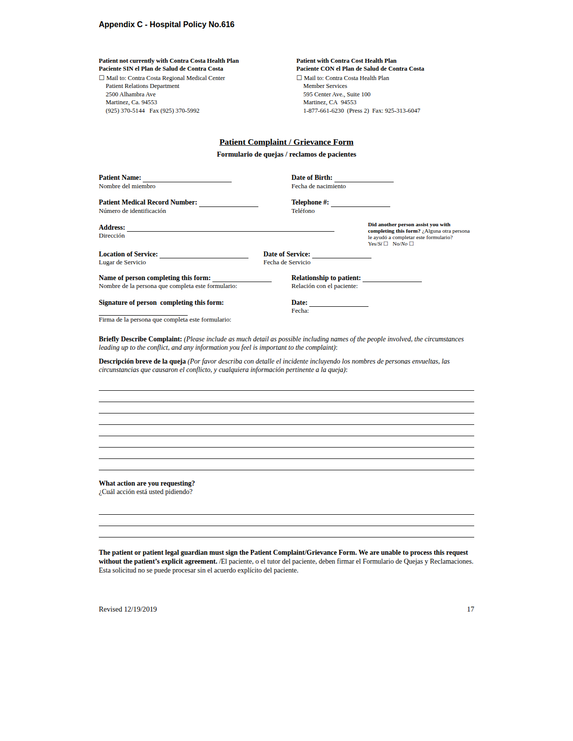Appendix C - Hospital Policy No.616
Patient not currently with Contra Costa Health Plan
Paciente SIN el Plan de Salud de Contra Costa
☐ Mail to: Contra Costa Regional Medical Center
Patient Relations Department
2500 Alhambra Ave
Martinez, Ca. 94553
(925) 370-5144 Fax (925) 370-5992
Patient with Contra Cost Health Plan
Paciente CON el Plan de Salud de Contra Costa
☐ Mail to: Contra Costa Health Plan
Member Services
595 Center Ave., Suite 100
Martinez, CA 94553
1-877-661-6230 (Press 2) Fax: 925-313-6047
Patient Complaint / Grievance Form Formulario de quejas / reclamos de pacientes
Patient Name: Nombre del miembro
Date of Birth: Fecha de nacimiento
Patient Medical Record Number: Número de identificación
Telephone #: Teléfono
Did another person assist you with completing this form? ¿Alguna otra persona le ayudó a completar este formulario?
Yes/Sí ☐ No/No ☐
Address: Dirección
Location of Service: Lugar de Servicio
Date of Service: Fecha de Servicio
Name of person completing this form: Nombre de la persona que completa este formulario:
Relationship to patient: Relación con el paciente:
Signature of person completing this form: Firma de la persona que completa este formulario:
Date: Fecha:
Briefly Describe Complaint: (Please include as much detail as possible including names of the people involved, the circumstances leading up to the conflict, and any information you feel is important to the complaint):
Descripción breve de la queja (Por favor describa con detalle el incidente incluyendo los nombres de personas envueltas, las circunstancias que causaron el conflicto, y cualquiera información pertinente a la queja):
What action are you requesting?
¿Cuál acción está usted pidiendo?
The patient or patient legal guardian must sign the Patient Complaint/Grievance Form. We are unable to process this request without the patient’s explicit agreement. /El paciente, o el tutor del paciente, deben firmar el Formulario de Quejas y Reclamaciones. Esta solicitud no se puede procesar sin el acuerdo explícito del paciente.
Revised 12/19/2019
17